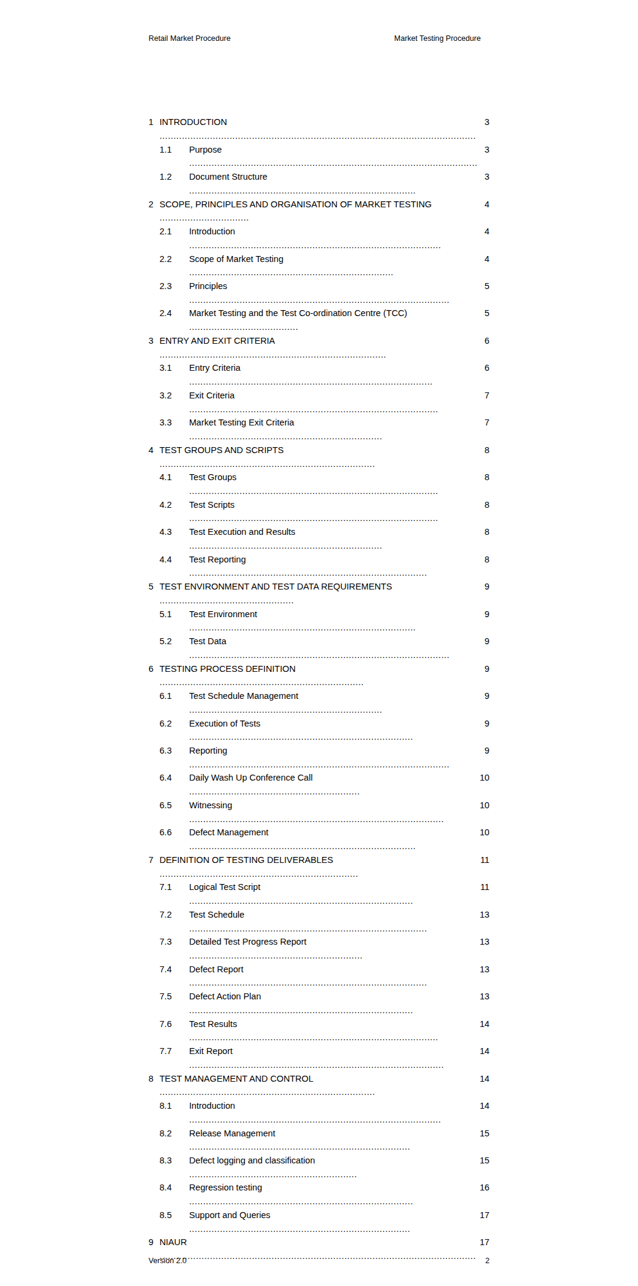Retail Market Procedure Market Testing Procedure
| 1 | INTRODUCTION ................................................................................................................. | 3 |
| | 1.1 | Purpose ....................................................................................................... | 3 |
| | 1.2 | Document Structure ................................................................................. | 3 |
| 2 | SCOPE, PRINCIPLES AND ORGANISATION OF MARKET TESTING ................................ | 4 |
| | 2.1 | Introduction .......................................................................................... | 4 |
| | 2.2 | Scope of Market Testing ......................................................................... | 4 |
| | 2.3 | Principles ............................................................................................. | 5 |
| | 2.4 | Market Testing and the Test Co-ordination Centre (TCC) ....................................... | 5 |
| 3 | ENTRY AND EXIT CRITERIA ................................................................................. | 6 |
| | 3.1 | Entry Criteria ....................................................................................... | 6 |
| | 3.2 | Exit Criteria ......................................................................................... | 7 |
| | 3.3 | Market Testing Exit Criteria ..................................................................... | 7 |
| 4 | TEST GROUPS AND SCRIPTS ............................................................................. | 8 |
| | 4.1 | Test Groups ......................................................................................... | 8 |
| | 4.2 | Test Scripts ......................................................................................... | 8 |
| | 4.3 | Test Execution and Results ..................................................................... | 8 |
| | 4.4 | Test Reporting ..................................................................................... | 8 |
| 5 | TEST ENVIRONMENT AND TEST DATA REQUIREMENTS ................................................ | 9 |
| | 5.1 | Test Environment ................................................................................. | 9 |
| | 5.2 | Test Data ............................................................................................. | 9 |
| 6 | TESTING PROCESS DEFINITION ......................................................................... | 9 |
| | 6.1 | Test Schedule Management ..................................................................... | 9 |
| | 6.2 | Execution of Tests ................................................................................ | 9 |
| | 6.3 | Reporting ............................................................................................. | 9 |
| | 6.4 | Daily Wash Up Conference Call ............................................................. | 10 |
| | 6.5 | Witnessing ........................................................................................... | 10 |
| | 6.6 | Defect Management ................................................................................. | 10 |
| 7 | DEFINITION OF TESTING DELIVERABLES ....................................................................... | 11 |
| | 7.1 | Logical Test Script ................................................................................ | 11 |
| | 7.2 | Test Schedule ..................................................................................... | 13 |
| | 7.3 | Detailed Test Progress Report .............................................................. | 13 |
| | 7.4 | Defect Report ..................................................................................... | 13 |
| | 7.5 | Defect Action Plan ................................................................................ | 13 |
| | 7.6 | Test Results ......................................................................................... | 14 |
| | 7.7 | Exit Report ........................................................................................... | 14 |
| 8 | TEST MANAGEMENT AND CONTROL ............................................................................. | 14 |
| | 8.1 | Introduction .......................................................................................... | 14 |
| | 8.2 | Release Management ............................................................................... | 15 |
| | 8.3 | Defect logging and classification ............................................................ | 15 |
| | 8.4 | Regression testing ................................................................................ | 16 |
| | 8.5 | Support and Queries ............................................................................... | 17 |
| 9 | NIAUR ................................................................................................................. | 17 |
Version 2.0 2